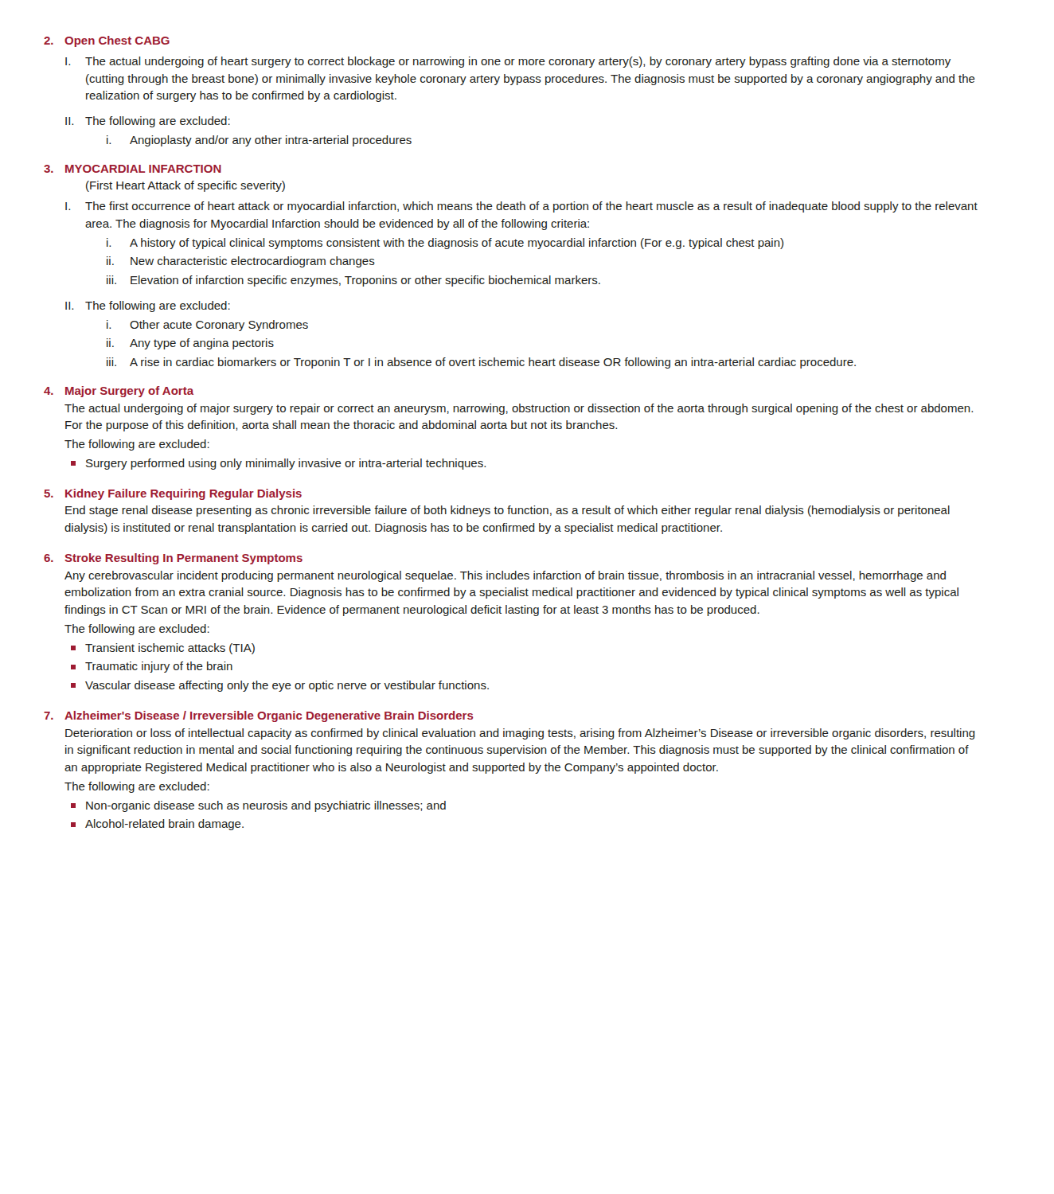2.
Open Chest CABG
I.
The actual undergoing of heart surgery to correct blockage or narrowing in one or more coronary artery(s), by coronary artery bypass grafting done via a sternotomy (cutting through the breast bone) or minimally invasive keyhole coronary artery bypass procedures. The diagnosis must be supported by a coronary angiography and the realization of surgery has to be confirmed by a cardiologist.
II.
The following are excluded:
i.
Angioplasty and/or any other intra-arterial procedures
3.
MYOCARDIAL INFARCTION
(First Heart Attack of specific severity)
I.
The first occurrence of heart attack or myocardial infarction, which means the death of a portion of the heart muscle as a result of inadequate blood supply to the relevant area. The diagnosis for Myocardial Infarction should be evidenced by all of the following criteria:
i.
A history of typical clinical symptoms consistent with the diagnosis of acute myocardial infarction (For e.g. typical chest pain)
ii.
New characteristic electrocardiogram changes
iii.
Elevation of infarction specific enzymes, Troponins or other specific biochemical markers.
II.
The following are excluded:
i.
Other acute Coronary Syndromes
ii.
Any type of angina pectoris
iii.
A rise in cardiac biomarkers or Troponin T or I in absence of overt ischemic heart disease OR following an intra-arterial cardiac procedure.
4.
Major Surgery of Aorta
The actual undergoing of major surgery to repair or correct an aneurysm, narrowing, obstruction or dissection of the aorta through surgical opening of the chest or abdomen. For the purpose of this definition, aorta shall mean the thoracic and abdominal aorta but not its branches.
The following are excluded:
Surgery performed using only minimally invasive or intra-arterial techniques.
5.
Kidney Failure Requiring Regular Dialysis
End stage renal disease presenting as chronic irreversible failure of both kidneys to function, as a result of which either regular renal dialysis (hemodialysis or peritoneal dialysis) is instituted or renal transplantation is carried out. Diagnosis has to be confirmed by a specialist medical practitioner.
6.
Stroke Resulting In Permanent Symptoms
Any cerebrovascular incident producing permanent neurological sequelae. This includes infarction of brain tissue, thrombosis in an intracranial vessel, hemorrhage and embolization from an extra cranial source. Diagnosis has to be confirmed by a specialist medical practitioner and evidenced by typical clinical symptoms as well as typical findings in CT Scan or MRI of the brain. Evidence of permanent neurological deficit lasting for at least 3 months has to be produced.
The following are excluded:
Transient ischemic attacks (TIA)
Traumatic injury of the brain
Vascular disease affecting only the eye or optic nerve or vestibular functions.
7.
Alzheimer's Disease / Irreversible Organic Degenerative Brain Disorders
Deterioration or loss of intellectual capacity as confirmed by clinical evaluation and imaging tests, arising from Alzheimer’s Disease or irreversible organic disorders, resulting in significant reduction in mental and social functioning requiring the continuous supervision of the Member. This diagnosis must be supported by the clinical confirmation of an appropriate Registered Medical practitioner who is also a Neurologist and supported by the Company’s appointed doctor.
The following are excluded:
Non-organic disease such as neurosis and psychiatric illnesses; and
Alcohol-related brain damage.